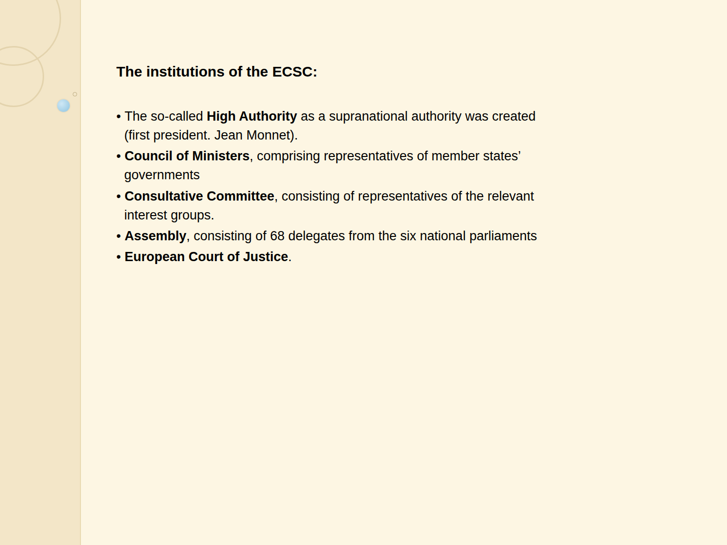The institutions of the ECSC:
The so-called High Authority as a supranational authority was created (first president. Jean Monnet).
Council of Ministers, comprising representatives of member states’ governments
Consultative Committee, consisting of representatives of the relevant interest groups.
Assembly, consisting of 68 delegates from the six national parliaments
European Court of Justice.